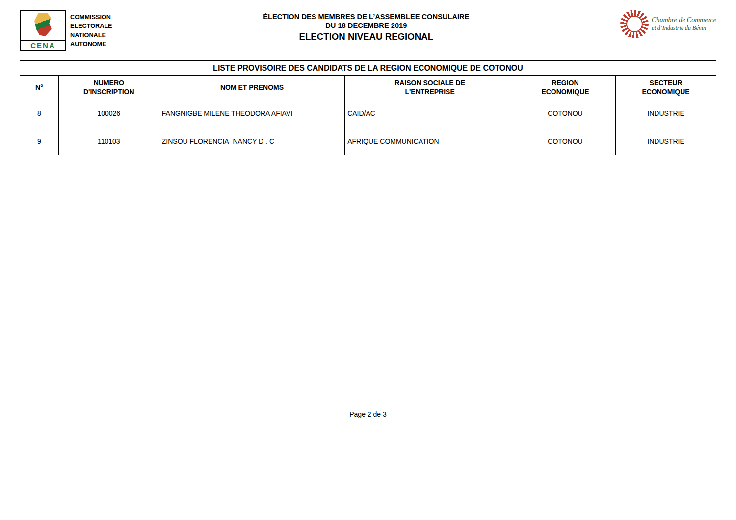CENA
Commission
Electorale
Nationale
Autonome
Élection des membres de l’Assemblee Consulaire
DU 18 DECEMBRE 2019
Election niveau regional
Chambre de Commerce
et d’Industrie du Bénin
Liste provisoire des candidats de la region economique de Cotonou
| N° | Numero d'inscription | Nom et prenoms | Raison sociale de l'entreprise | Region economique | Secteur economique |
| --- | --- | --- | --- | --- | --- |
| 8 | 100026 | FANGNIGBE MILENE THEODORA AFIAVI | CAID/AC | COTONOU | INDUSTRIE |
| 9 | 110103 | ZINSOU FLORENCIA NANCY D . C | AFRIQUE COMMUNICATION | COTONOU | INDUSTRIE |
Page 2 de 3